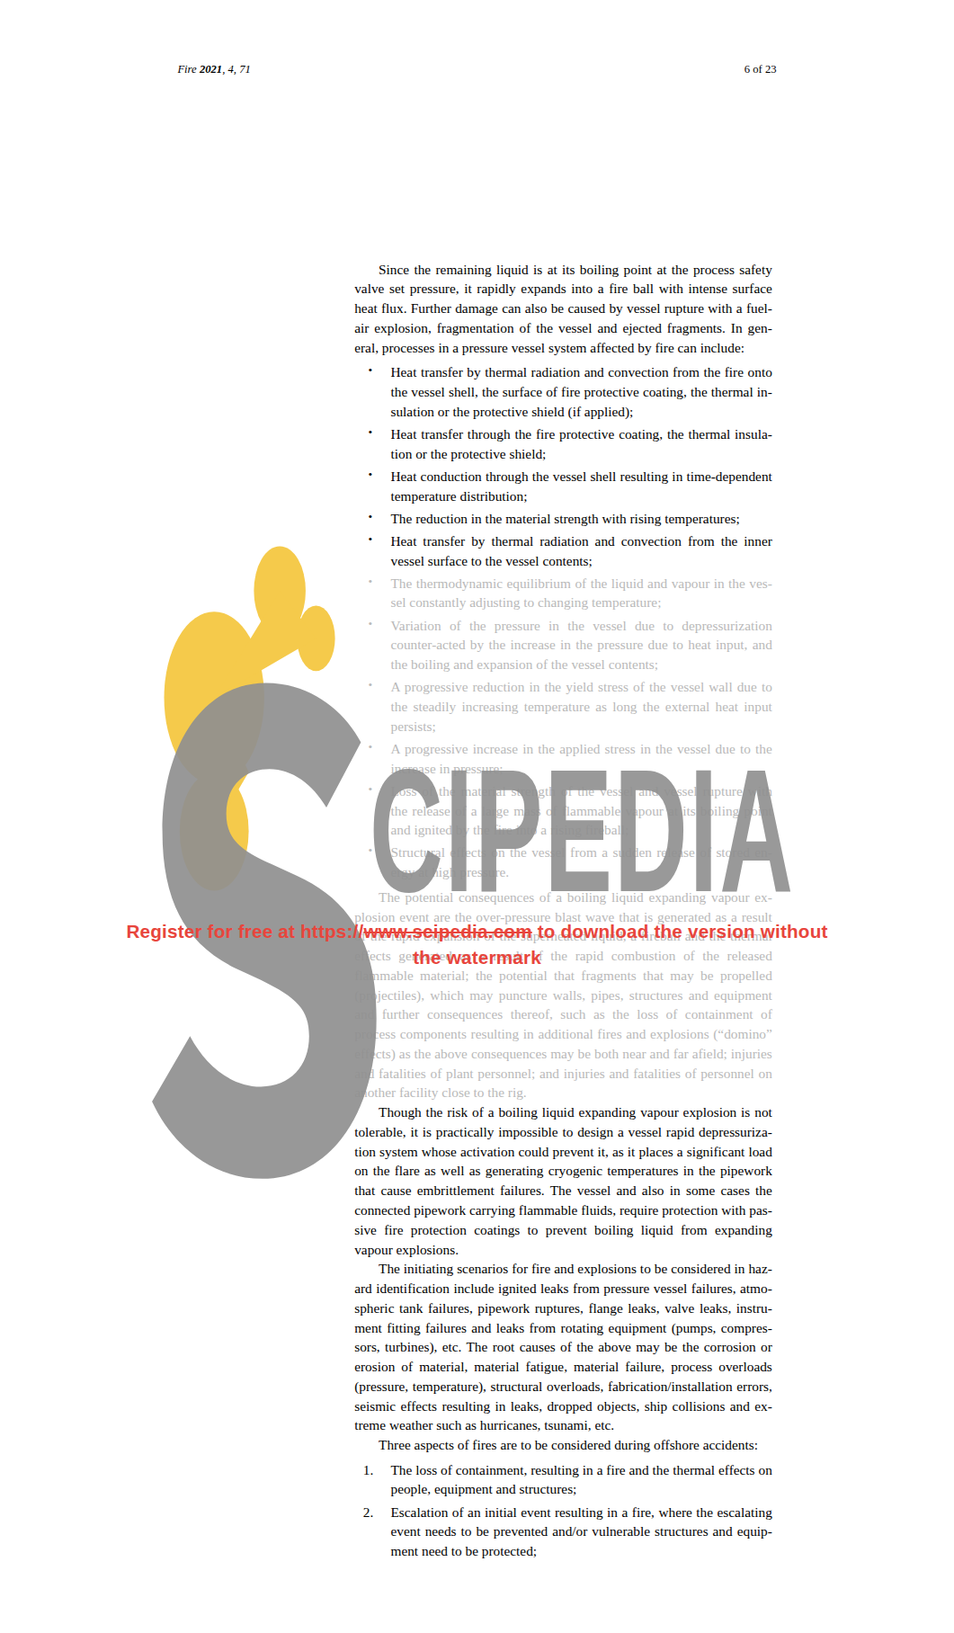Fire 2021, 4, 71
6 of 23
Since the remaining liquid is at its boiling point at the process safety valve set pressure, it rapidly expands into a fire ball with intense surface heat flux. Further damage can also be caused by vessel rupture with a fuel-air explosion, fragmentation of the vessel and ejected fragments. In general, processes in a pressure vessel system affected by fire can include:
Heat transfer by thermal radiation and convection from the fire onto the vessel shell, the surface of fire protective coating, the thermal insulation or the protective shield (if applied);
Heat transfer through the fire protective coating, the thermal insulation or the protective shield;
Heat conduction through the vessel shell resulting in time-dependent temperature distribution;
The reduction in the material strength with rising temperatures;
Heat transfer by thermal radiation and convection from the inner vessel surface to the vessel contents;
The thermodynamic equilibrium of the liquid and vapour in the vessel constantly adjusting to changing temperature;
Variation of the pressure in the vessel due to depressurization counter-acted by the increase in the pressure due to heat input, and the boiling and expansion of the vessel contents;
A progressive reduction in the yield stress of the vessel wall due to the steadily increasing temperature as long the external heat input persists;
A progressive increase in the applied stress in the vessel due to the increase in pressure;
Loss of the material strength of the vessel and vessel rupture with the release of a large mass of flammable vapour at its boiling point and ignited by the fire into a rising fireball;
Structural effects on the vessel from a sudden release of stored energy at high pressure.
The potential consequences of a boiling liquid expanding vapour explosion event are the over-pressure blast wave that is generated as a result of the rapid expansion of the superheated liquid, a fireball and the thermal effects generated as a result of the rapid combustion of the released flammable material; the potential that fragments that may be propelled (projectiles), which may puncture walls, pipes, structures and equipment and further consequences thereof, such as the loss of containment of process components resulting in additional fires and explosions (“domino” effects) as the above consequences may be both near and far afield; injuries and fatalities of plant personnel; and injuries and fatalities of personnel on another facility close to the rig.
Though the risk of a boiling liquid expanding vapour explosion is not tolerable, it is practically impossible to design a vessel rapid depressurization system whose activation could prevent it, as it places a significant load on the flare as well as generating cryogenic temperatures in the pipework that cause embrittlement failures. The vessel and also in some cases the connected pipework carrying flammable fluids, require protection with passive fire protection coatings to prevent boiling liquid from expanding vapour explosions.
The initiating scenarios for fire and explosions to be considered in hazard identification include ignited leaks from pressure vessel failures, atmospheric tank failures, pipework ruptures, flange leaks, valve leaks, instrument fitting failures and leaks from rotating equipment (pumps, compressors, turbines), etc. The root causes of the above may be the corrosion or erosion of material, material fatigue, material failure, process overloads (pressure, temperature), structural overloads, fabrication/installation errors, seismic effects resulting in leaks, dropped objects, ship collisions and extreme weather such as hurricanes, tsunami, etc.
Three aspects of fires are to be considered during offshore accidents:
The loss of containment, resulting in a fire and the thermal effects on people, equipment and structures;
Escalation of an initial event resulting in a fire, where the escalating event needs to be prevented and/or vulnerable structures and equipment need to be protected;
CIPEDIA
Register for free at https://www.scipedia.com to download the version without the watermark